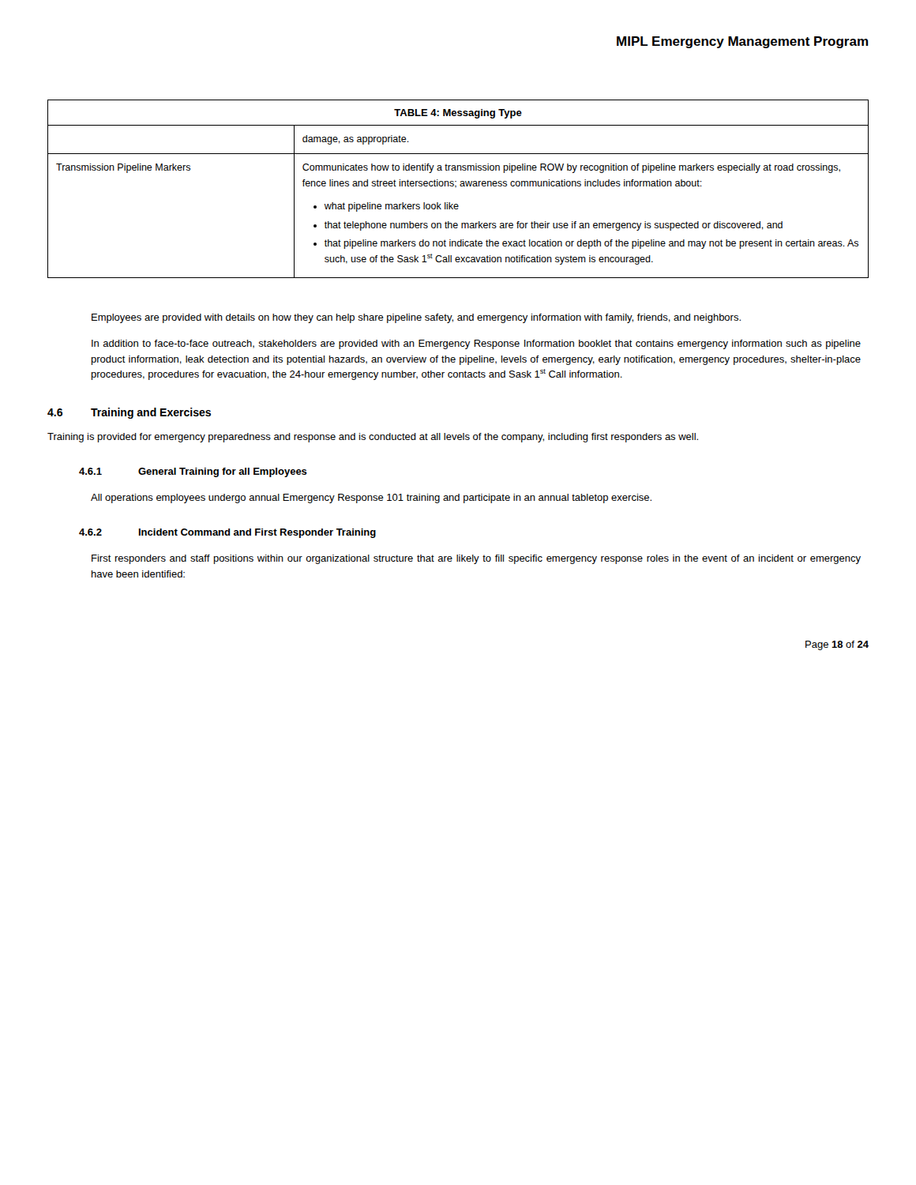MIPL Emergency Management Program
| TABLE 4: Messaging Type |
| --- |
| | damage, as appropriate. |
| Transmission Pipeline Markers | Communicates how to identify a transmission pipeline ROW by recognition of pipeline markers especially at road crossings, fence lines and street intersections; awareness communications includes information about: what pipeline markers look like that telephone numbers on the markers are for their use if an emergency is suspected or discovered, and that pipeline markers do not indicate the exact location or depth of the pipeline and may not be present in certain areas. As such, use of the Sask 1 st Call excavation notification system is encouraged. |
Employees are provided with details on how they can help share pipeline safety, and emergency information with family, friends, and neighbors.
In addition to face-to-face outreach, stakeholders are provided with an Emergency Response Information booklet that contains emergency information such as pipeline product information, leak detection and its potential hazards, an overview of the pipeline, levels of emergency, early notification, emergency procedures, shelter-in-place procedures, procedures for evacuation, the 24-hour emergency number, other contacts and Sask 1st Call information.
4.6 Training and Exercises
Training is provided for emergency preparedness and response and is conducted at all levels of the company, including first responders as well.
4.6.1 General Training for all Employees
All operations employees undergo annual Emergency Response 101 training and participate in an annual tabletop exercise.
4.6.2 Incident Command and First Responder Training
First responders and staff positions within our organizational structure that are likely to fill specific emergency response roles in the event of an incident or emergency have been identified:
Page 18 of 24